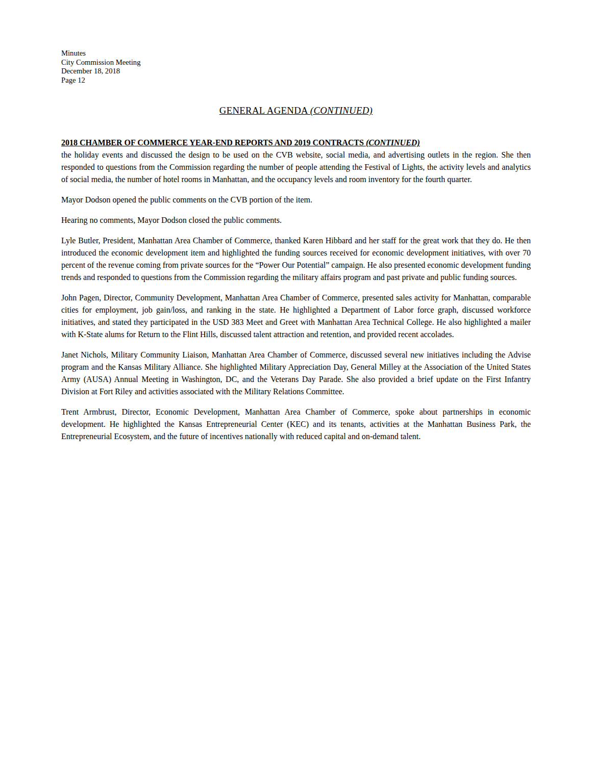Minutes
City Commission Meeting
December 18, 2018
Page 12
GENERAL AGENDA (CONTINUED)
2018 CHAMBER OF COMMERCE YEAR-END REPORTS AND 2019 CONTRACTS (CONTINUED)
the holiday events and discussed the design to be used on the CVB website, social media, and advertising outlets in the region. She then responded to questions from the Commission regarding the number of people attending the Festival of Lights, the activity levels and analytics of social media, the number of hotel rooms in Manhattan, and the occupancy levels and room inventory for the fourth quarter.
Mayor Dodson opened the public comments on the CVB portion of the item.
Hearing no comments, Mayor Dodson closed the public comments.
Lyle Butler, President, Manhattan Area Chamber of Commerce, thanked Karen Hibbard and her staff for the great work that they do. He then introduced the economic development item and highlighted the funding sources received for economic development initiatives, with over 70 percent of the revenue coming from private sources for the “Power Our Potential” campaign. He also presented economic development funding trends and responded to questions from the Commission regarding the military affairs program and past private and public funding sources.
John Pagen, Director, Community Development, Manhattan Area Chamber of Commerce, presented sales activity for Manhattan, comparable cities for employment, job gain/loss, and ranking in the state. He highlighted a Department of Labor force graph, discussed workforce initiatives, and stated they participated in the USD 383 Meet and Greet with Manhattan Area Technical College. He also highlighted a mailer with K-State alums for Return to the Flint Hills, discussed talent attraction and retention, and provided recent accolades.
Janet Nichols, Military Community Liaison, Manhattan Area Chamber of Commerce, discussed several new initiatives including the Advise program and the Kansas Military Alliance. She highlighted Military Appreciation Day, General Milley at the Association of the United States Army (AUSA) Annual Meeting in Washington, DC, and the Veterans Day Parade. She also provided a brief update on the First Infantry Division at Fort Riley and activities associated with the Military Relations Committee.
Trent Armbrust, Director, Economic Development, Manhattan Area Chamber of Commerce, spoke about partnerships in economic development. He highlighted the Kansas Entrepreneurial Center (KEC) and its tenants, activities at the Manhattan Business Park, the Entrepreneurial Ecosystem, and the future of incentives nationally with reduced capital and on-demand talent.